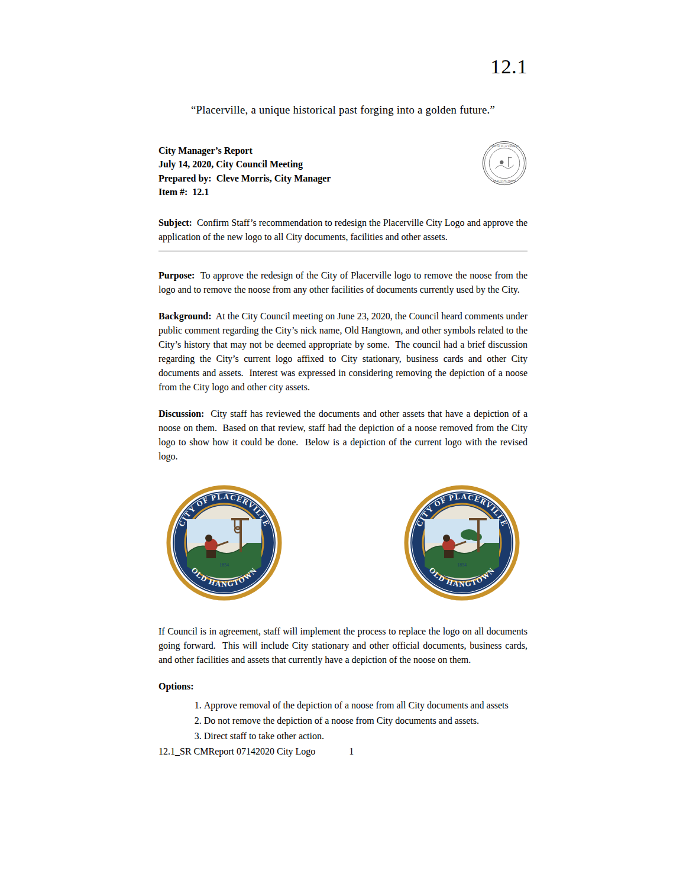12.1
“Placerville, a unique historical past forging into a golden future.”
City Manager’s Report
July 14, 2020, City Council Meeting
Prepared by: Cleve Morris, City Manager
Item #: 12.1
CITY OF PLACERVILLE OLD HANGTOWN
Subject: Confirm Staff’s recommendation to redesign the Placerville City Logo and approve the application of the new logo to all City documents, facilities and other assets.
Purpose: To approve the redesign of the City of Placerville logo to remove the noose from the logo and to remove the noose from any other facilities of documents currently used by the City.
Background: At the City Council meeting on June 23, 2020, the Council heard comments under public comment regarding the City’s nick name, Old Hangtown, and other symbols related to the City’s history that may not be deemed appropriate by some. The council had a brief discussion regarding the City’s current logo affixed to City stationary, business cards and other City documents and assets. Interest was expressed in considering removing the depiction of a noose from the City logo and other city assets.
Discussion: City staff has reviewed the documents and other assets that have a depiction of a noose on them. Based on that review, staff had the depiction of a noose removed from the City logo to show how it could be done. Below is a depiction of the current logo with the revised logo.
1854 CITY OF PLACERVILLE OLD HANGTOWN 1854 CITY OF PLACERVILLE OLD HANGTOWN
If Council is in agreement, staff will implement the process to replace the logo on all documents going forward. This will include City stationary and other official documents, business cards, and other facilities and assets that currently have a depiction of the noose on them.
Options:
Approve removal of the depiction of a noose from all City documents and assets
Do not remove the depiction of a noose from City documents and assets.
Direct staff to take other action.
12.1_SR CMReport 07142020 City Logo 1